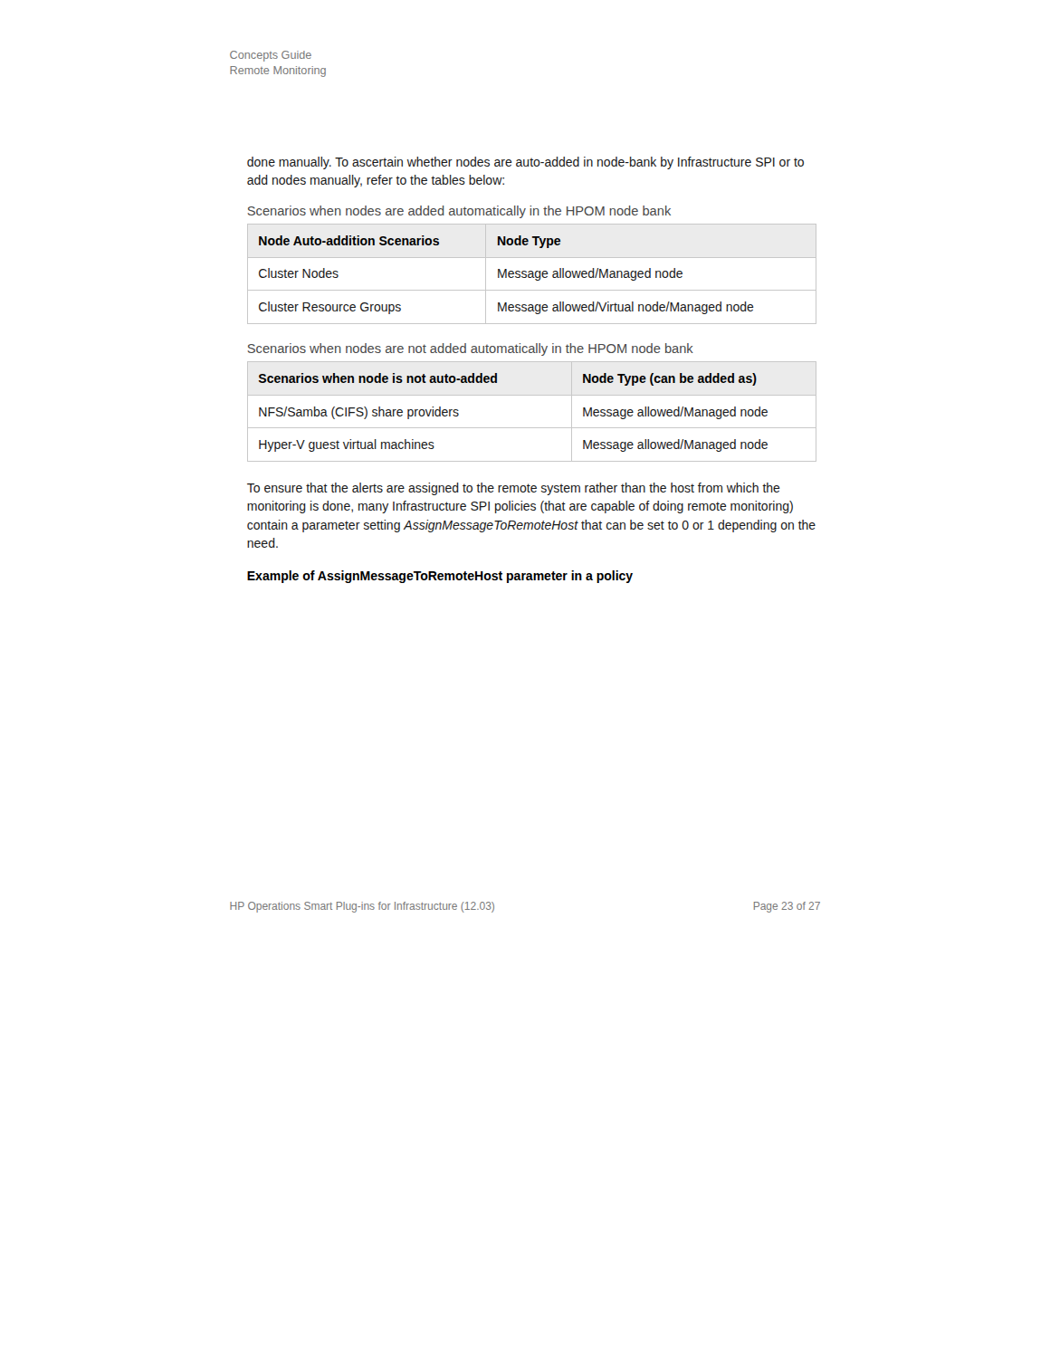Concepts Guide
Remote Monitoring
done manually. To ascertain whether nodes are auto-added in node-bank by Infrastructure SPI or to add nodes manually, refer to the tables below:
Scenarios when nodes are added automatically in the HPOM node bank
| Node Auto-addition Scenarios | Node Type |
| --- | --- |
| Cluster Nodes | Message allowed/Managed node |
| Cluster Resource Groups | Message allowed/Virtual node/Managed node |
Scenarios when nodes are not added automatically in the HPOM node bank
| Scenarios when node is not auto-added | Node Type (can be added as) |
| --- | --- |
| NFS/Samba (CIFS) share providers | Message allowed/Managed node |
| Hyper-V guest virtual machines | Message allowed/Managed node |
To ensure that the alerts are assigned to the remote system rather than the host from which the monitoring is done, many Infrastructure SPI policies (that are capable of doing remote monitoring) contain a parameter setting AssignMessageToRemoteHost that can be set to 0 or 1 depending on the need.
Example of AssignMessageToRemoteHost parameter in a policy
HP Operations Smart Plug-ins for Infrastructure (12.03) Page 23 of 27